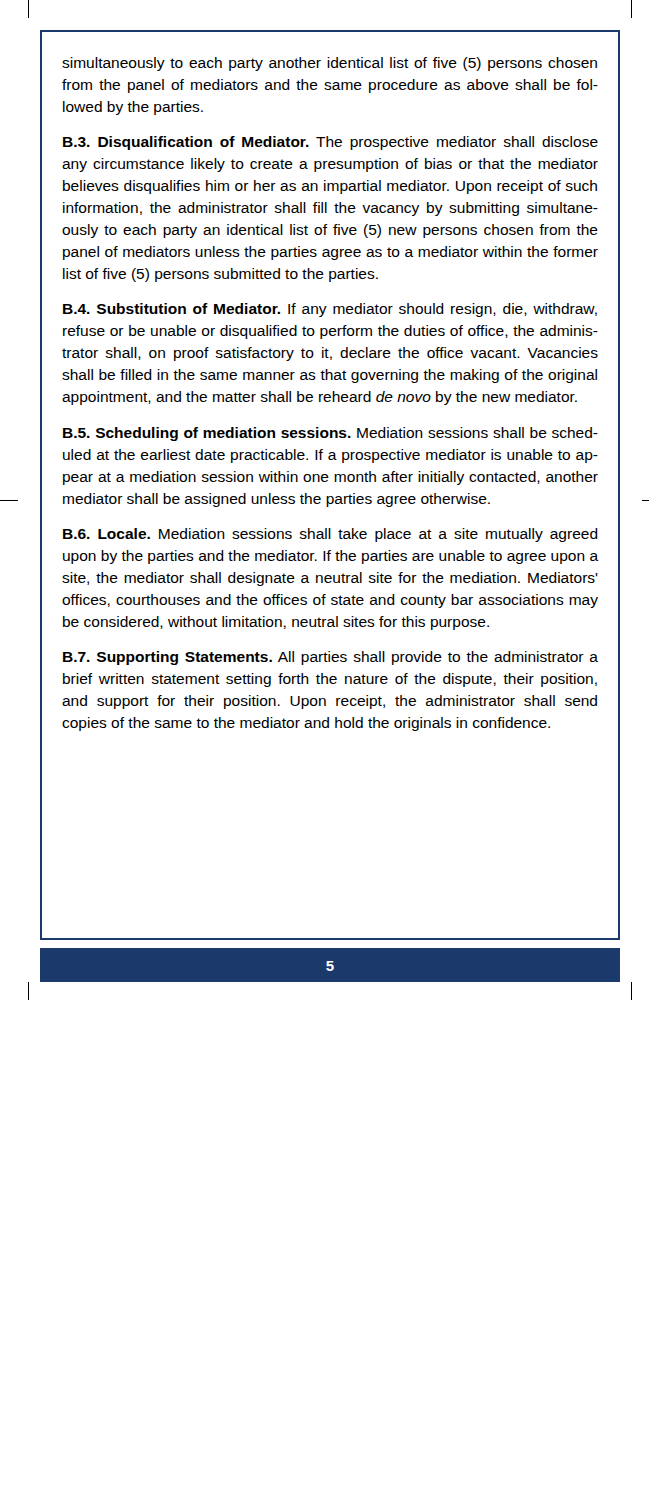simultaneously to each party another identical list of five (5) persons chosen from the panel of mediators and the same procedure as above shall be followed by the parties.
B.3. Disqualification of Mediator. The prospective mediator shall disclose any circumstance likely to create a presumption of bias or that the mediator believes disqualifies him or her as an impartial mediator. Upon receipt of such information, the administrator shall fill the vacancy by submitting simultaneously to each party an identical list of five (5) new persons chosen from the panel of mediators unless the parties agree as to a mediator within the former list of five (5) persons submitted to the parties.
B.4. Substitution of Mediator. If any mediator should resign, die, withdraw, refuse or be unable or disqualified to perform the duties of office, the administrator shall, on proof satisfactory to it, declare the office vacant. Vacancies shall be filled in the same manner as that governing the making of the original appointment, and the matter shall be reheard de novo by the new mediator.
B.5. Scheduling of mediation sessions. Mediation sessions shall be scheduled at the earliest date practicable. If a prospective mediator is unable to appear at a mediation session within one month after initially contacted, another mediator shall be assigned unless the parties agree otherwise.
B.6. Locale. Mediation sessions shall take place at a site mutually agreed upon by the parties and the mediator. If the parties are unable to agree upon a site, the mediator shall designate a neutral site for the mediation. Mediators' offices, courthouses and the offices of state and county bar associations may be considered, without limitation, neutral sites for this purpose.
B.7. Supporting Statements. All parties shall provide to the administrator a brief written statement setting forth the nature of the dispute, their position, and support for their position. Upon receipt, the administrator shall send copies of the same to the mediator and hold the originals in confidence.
5